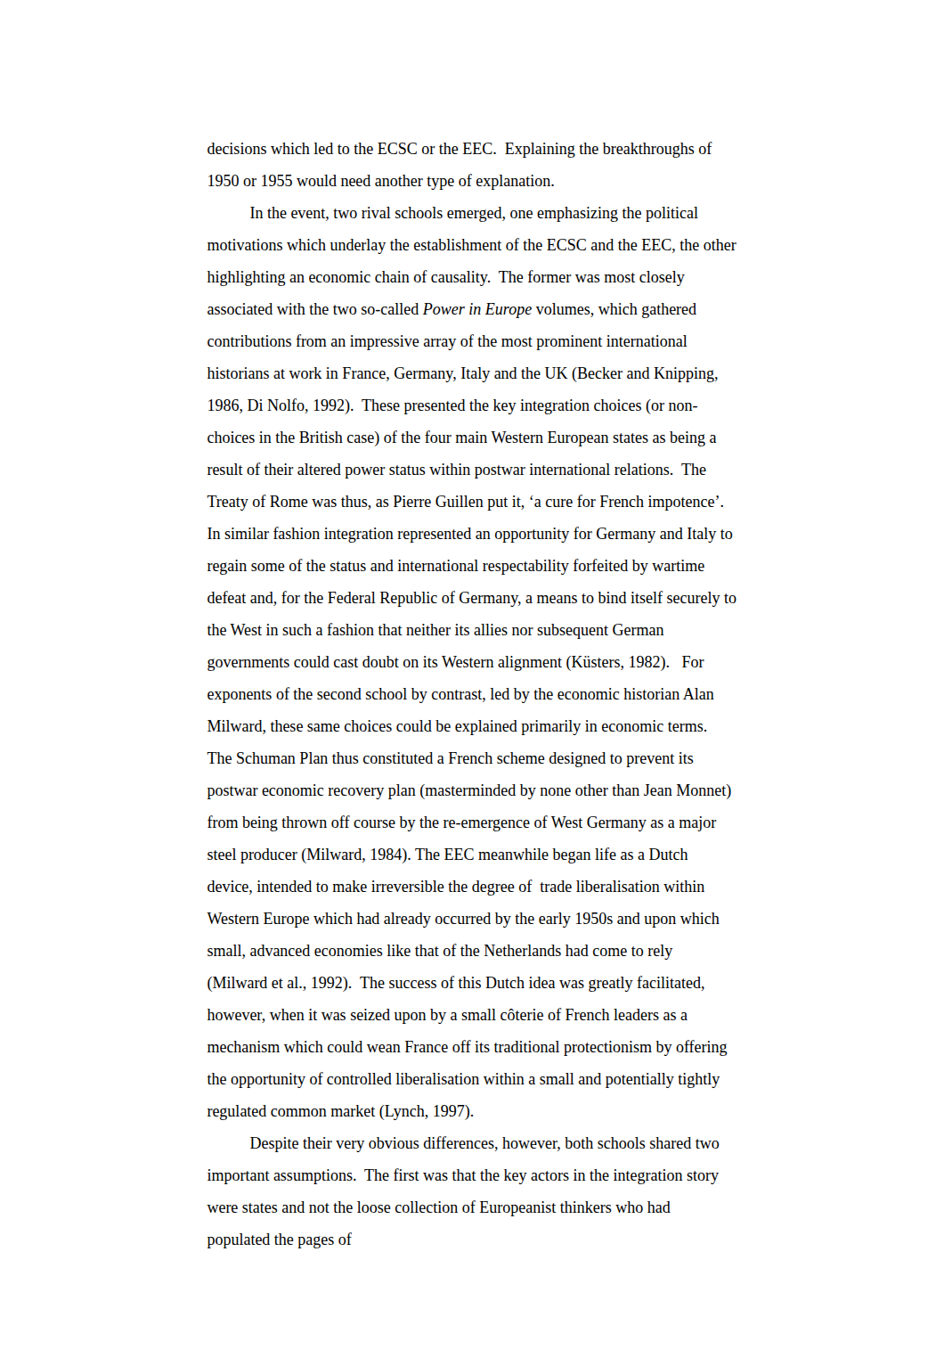decisions which led to the ECSC or the EEC. Explaining the breakthroughs of 1950 or 1955 would need another type of explanation.
In the event, two rival schools emerged, one emphasizing the political motivations which underlay the establishment of the ECSC and the EEC, the other highlighting an economic chain of causality. The former was most closely associated with the two so-called Power in Europe volumes, which gathered contributions from an impressive array of the most prominent international historians at work in France, Germany, Italy and the UK (Becker and Knipping, 1986, Di Nolfo, 1992). These presented the key integration choices (or non-choices in the British case) of the four main Western European states as being a result of their altered power status within postwar international relations. The Treaty of Rome was thus, as Pierre Guillen put it, ‘a cure for French impotence’. In similar fashion integration represented an opportunity for Germany and Italy to regain some of the status and international respectability forfeited by wartime defeat and, for the Federal Republic of Germany, a means to bind itself securely to the West in such a fashion that neither its allies nor subsequent German governments could cast doubt on its Western alignment (Küsters, 1982). For exponents of the second school by contrast, led by the economic historian Alan Milward, these same choices could be explained primarily in economic terms. The Schuman Plan thus constituted a French scheme designed to prevent its postwar economic recovery plan (masterminded by none other than Jean Monnet) from being thrown off course by the re-emergence of West Germany as a major steel producer (Milward, 1984). The EEC meanwhile began life as a Dutch device, intended to make irreversible the degree of trade liberalisation within Western Europe which had already occurred by the early 1950s and upon which small, advanced economies like that of the Netherlands had come to rely (Milward et al., 1992). The success of this Dutch idea was greatly facilitated, however, when it was seized upon by a small côterie of French leaders as a mechanism which could wean France off its traditional protectionism by offering the opportunity of controlled liberalisation within a small and potentially tightly regulated common market (Lynch, 1997).
Despite their very obvious differences, however, both schools shared two important assumptions. The first was that the key actors in the integration story were states and not the loose collection of Europeanist thinkers who had populated the pages of